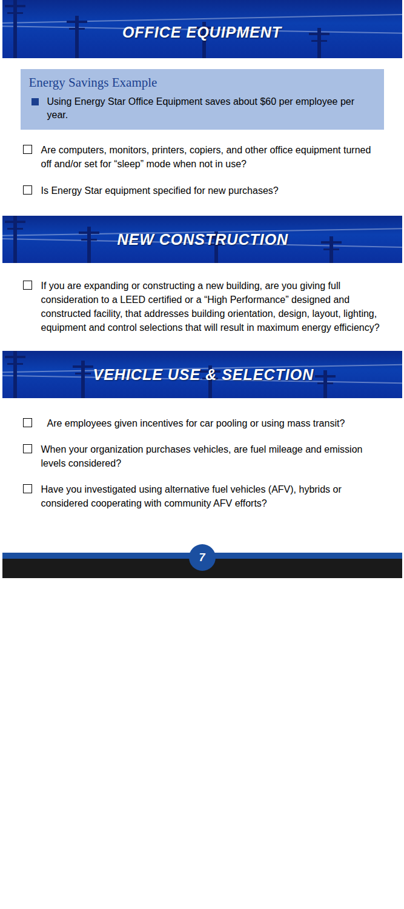OFFICE EQUIPMENT
Energy Savings Example
Using Energy Star Office Equipment saves about $60 per employee per year.
Are computers, monitors, printers, copiers, and other office equipment turned off and/or set for “sleep” mode when not in use?
Is Energy Star equipment specified for new purchases?
NEW CONSTRUCTION
If you are expanding or constructing a new building, are you giving full consideration to a LEED certified or a “High Performance” designed and constructed facility, that addresses building orientation, design, layout, lighting, equipment and control selections that will result in maximum energy efficiency?
VEHICLE USE & SELECTION
Are employees given incentives for car pooling or using mass transit?
When your organization purchases vehicles, are fuel mileage and emission levels considered?
Have you investigated using alternative fuel vehicles (AFV), hybrids or considered cooperating with community AFV efforts?
7